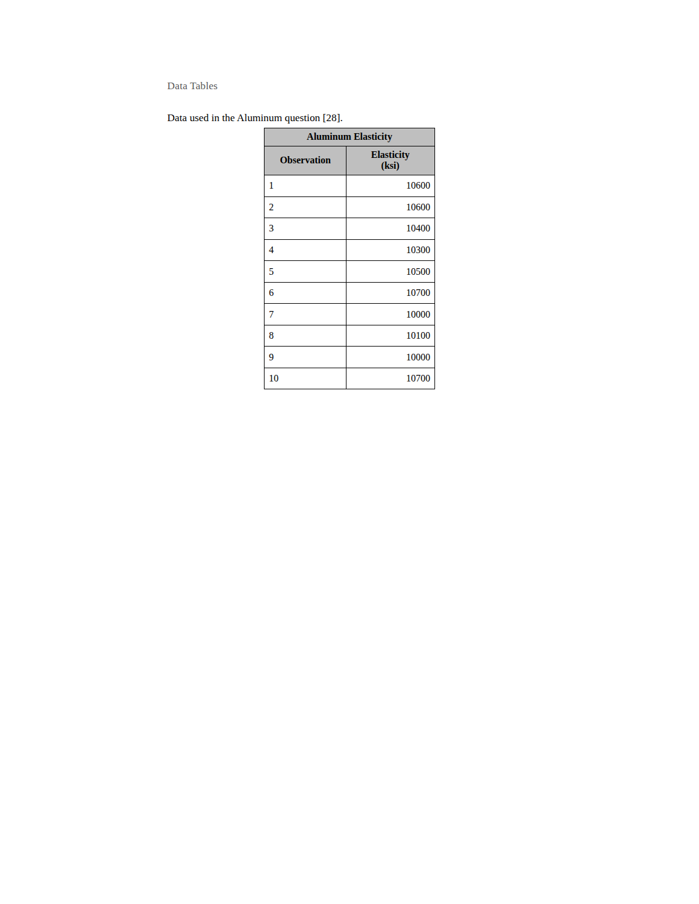Data Tables
Data used in the Aluminum question [28].
| Aluminum Elasticity |
| --- |
| Observation | Elasticity (ksi) |
| 1 | 10600 |
| 2 | 10600 |
| 3 | 10400 |
| 4 | 10300 |
| 5 | 10500 |
| 6 | 10700 |
| 7 | 10000 |
| 8 | 10100 |
| 9 | 10000 |
| 10 | 10700 |